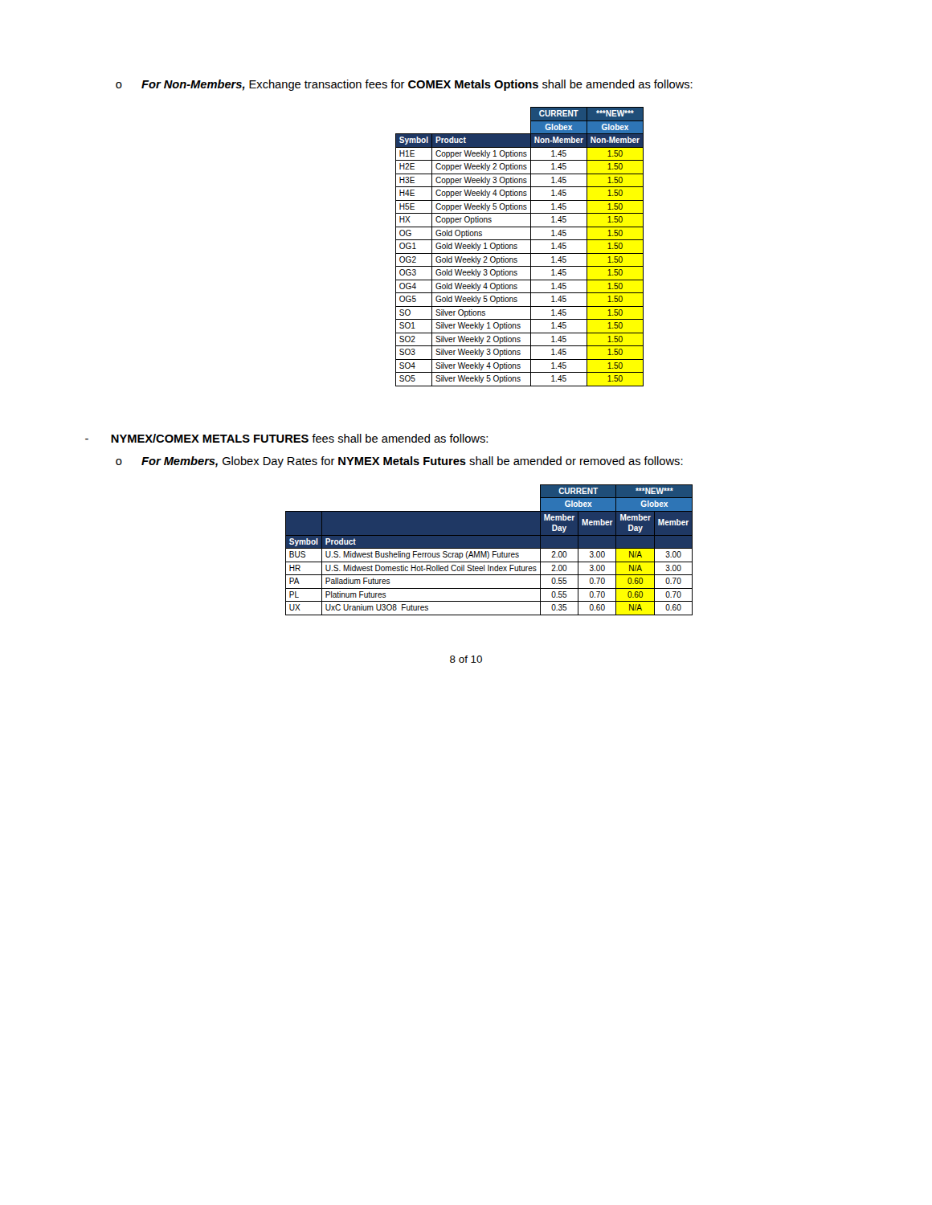o
For Non-Members, Exchange transaction fees for COMEX Metals Options shall be amended as follows:
| | | CURRENT | ***NEW*** |
| | | Globex | Globex |
| Symbol | Product | Non-Member | Non-Member |
| H1E | Copper Weekly 1 Options | 1.45 | 1.50 |
| H2E | Copper Weekly 2 Options | 1.45 | 1.50 |
| H3E | Copper Weekly 3 Options | 1.45 | 1.50 |
| H4E | Copper Weekly 4 Options | 1.45 | 1.50 |
| H5E | Copper Weekly 5 Options | 1.45 | 1.50 |
| HX | Copper Options | 1.45 | 1.50 |
| OG | Gold Options | 1.45 | 1.50 |
| OG1 | Gold Weekly 1 Options | 1.45 | 1.50 |
| OG2 | Gold Weekly 2 Options | 1.45 | 1.50 |
| OG3 | Gold Weekly 3 Options | 1.45 | 1.50 |
| OG4 | Gold Weekly 4 Options | 1.45 | 1.50 |
| OG5 | Gold Weekly 5 Options | 1.45 | 1.50 |
| SO | Silver Options | 1.45 | 1.50 |
| SO1 | Silver Weekly 1 Options | 1.45 | 1.50 |
| SO2 | Silver Weekly 2 Options | 1.45 | 1.50 |
| SO3 | Silver Weekly 3 Options | 1.45 | 1.50 |
| SO4 | Silver Weekly 4 Options | 1.45 | 1.50 |
| SO5 | Silver Weekly 5 Options | 1.45 | 1.50 |
-
NYMEX/COMEX METALS FUTURES fees shall be amended as follows:
o
For Members, Globex Day Rates for NYMEX Metals Futures shall be amended or removed as follows:
| | | CURRENT | ***NEW*** |
| | | Globex | Globex |
| | | Member Day | Member | Member Day | Member |
| Symbol | Product | | | | |
| BUS | U.S. Midwest Busheling Ferrous Scrap (AMM) Futures | 2.00 | 3.00 | N/A | 3.00 |
| HR | U.S. Midwest Domestic Hot-Rolled Coil Steel Index Futures | 2.00 | 3.00 | N/A | 3.00 |
| PA | Palladium Futures | 0.55 | 0.70 | 0.60 | 0.70 |
| PL | Platinum Futures | 0.55 | 0.70 | 0.60 | 0.70 |
| UX | UxC Uranium U3O8 Futures | 0.35 | 0.60 | N/A | 0.60 |
8 of 10